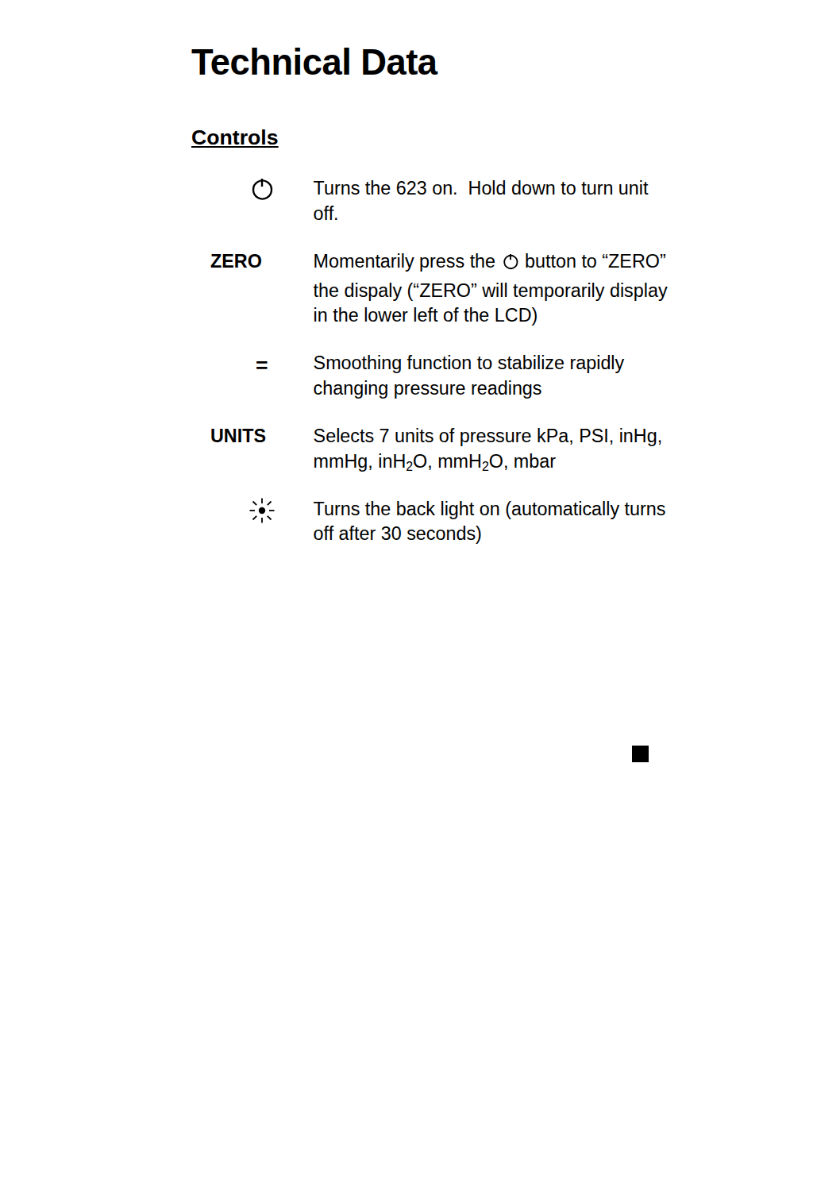Technical Data
Controls
| | Turns the 623 on. Hold down to turn unit off. |
| ZERO | Momentarily press the button to “ZERO” the dispaly (“ZERO” will temporarily display in the lower left of the LCD) |
| = | Smoothing function to stabilize rapidly changing pressure readings |
| UNITS | Selects 7 units of pressure kPa, PSI, inHg, mmHg, inH 2 O, mmH 2 O, mbar |
| | Turns the back light on (automatically turns off after 30 seconds) |